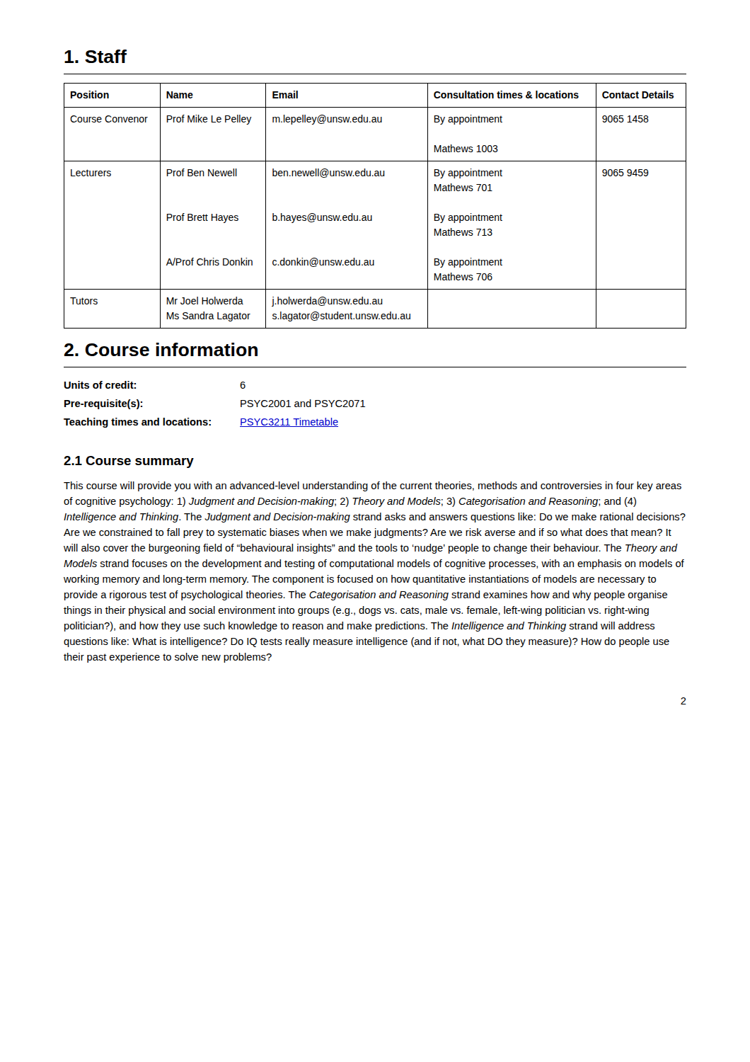1. Staff
| Position | Name | Email | Consultation times & locations | Contact Details |
| --- | --- | --- | --- | --- |
| Course Convenor | Prof Mike Le Pelley | m.lepelley@unsw.edu.au | By appointment Mathews 1003 | 9065 1458 |
| Lecturers | Prof Ben Newell Prof Brett Hayes A/Prof Chris Donkin | ben.newell@unsw.edu.au b.hayes@unsw.edu.au c.donkin@unsw.edu.au | By appointment Mathews 701 By appointment Mathews 713 By appointment Mathews 706 | 9065 9459 |
| Tutors | Mr Joel Holwerda Ms Sandra Lagator | j.holwerda@unsw.edu.au s.lagator@student.unsw.edu.au | | |
2. Course information
| Units of credit: | 6 |
| Pre-requisite(s): | PSYC2001 and PSYC2071 |
| Teaching times and locations: | PSYC3211 Timetable |
2.1 Course summary
This course will provide you with an advanced-level understanding of the current theories, methods and controversies in four key areas of cognitive psychology: 1) Judgment and Decision-making; 2) Theory and Models; 3) Categorisation and Reasoning; and (4) Intelligence and Thinking. The Judgment and Decision-making strand asks and answers questions like: Do we make rational decisions? Are we constrained to fall prey to systematic biases when we make judgments? Are we risk averse and if so what does that mean? It will also cover the burgeoning field of “behavioural insights” and the tools to ‘nudge’ people to change their behaviour. The Theory and Models strand focuses on the development and testing of computational models of cognitive processes, with an emphasis on models of working memory and long-term memory. The component is focused on how quantitative instantiations of models are necessary to provide a rigorous test of psychological theories. The Categorisation and Reasoning strand examines how and why people organise things in their physical and social environment into groups (e.g., dogs vs. cats, male vs. female, left-wing politician vs. right-wing politician?), and how they use such knowledge to reason and make predictions. The Intelligence and Thinking strand will address questions like: What is intelligence? Do IQ tests really measure intelligence (and if not, what DO they measure)? How do people use their past experience to solve new problems?
2